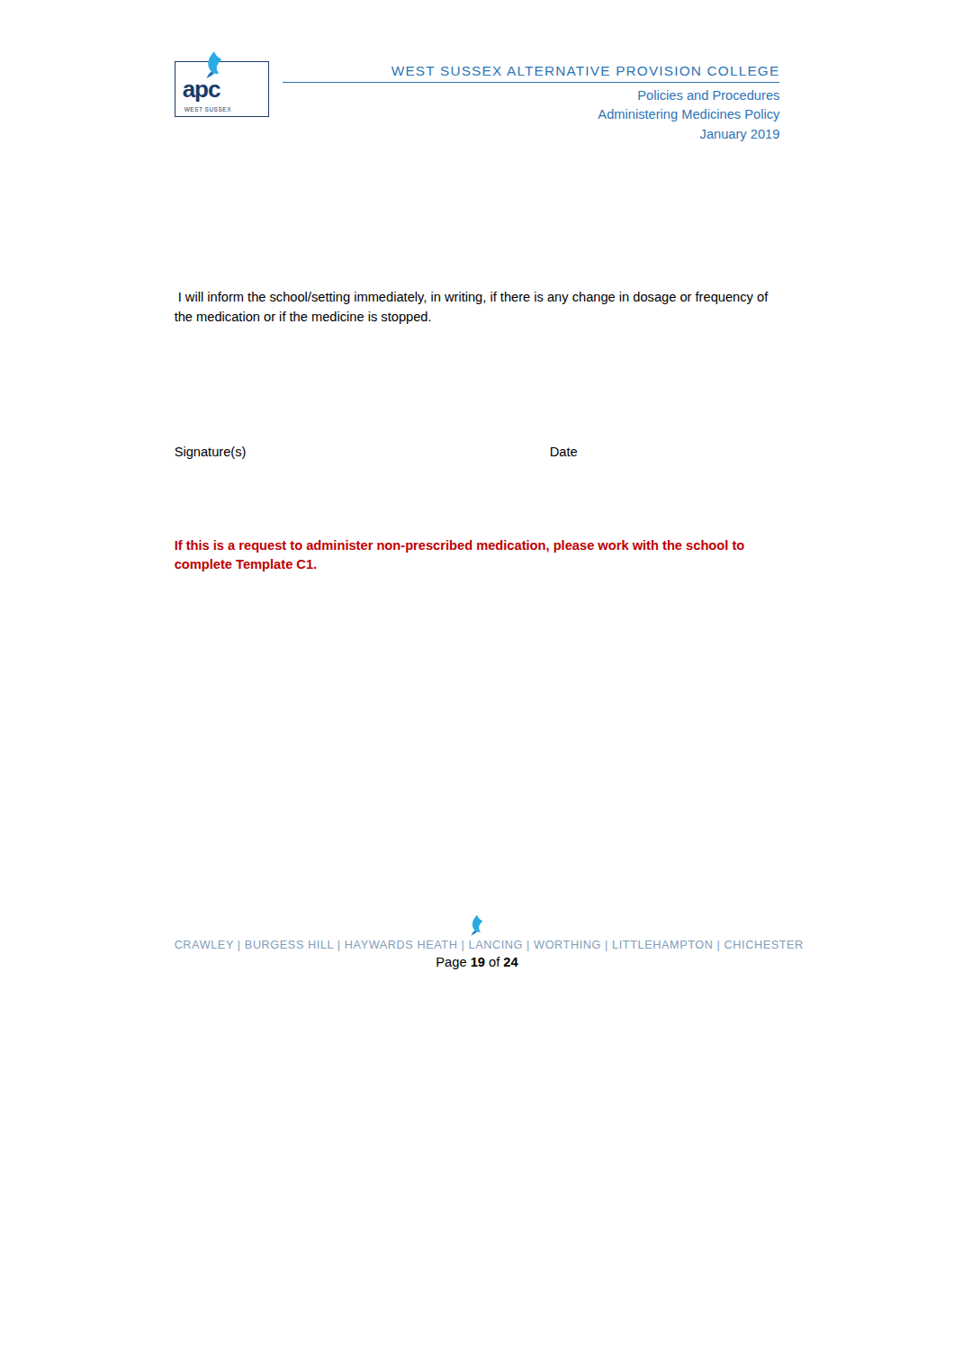.
apc
WEST SUSSEX
WEST SUSSEX ALTERNATIVE PROVISION COLLEGE
Policies and Procedures
Administering Medicines Policy
January 2019
I will inform the school/setting immediately, in writing, if there is any change in dosage or frequency of the medication or if the medicine is stopped.
Signature(s)
Date
If this is a request to administer non-prescribed medication, please work with the school to complete Template C1.
CRAWLEY | BURGESS HILL | HAYWARDS HEATH | LANCING | WORTHING | LITTLEHAMPTON | CHICHESTER
Page 19 of 24